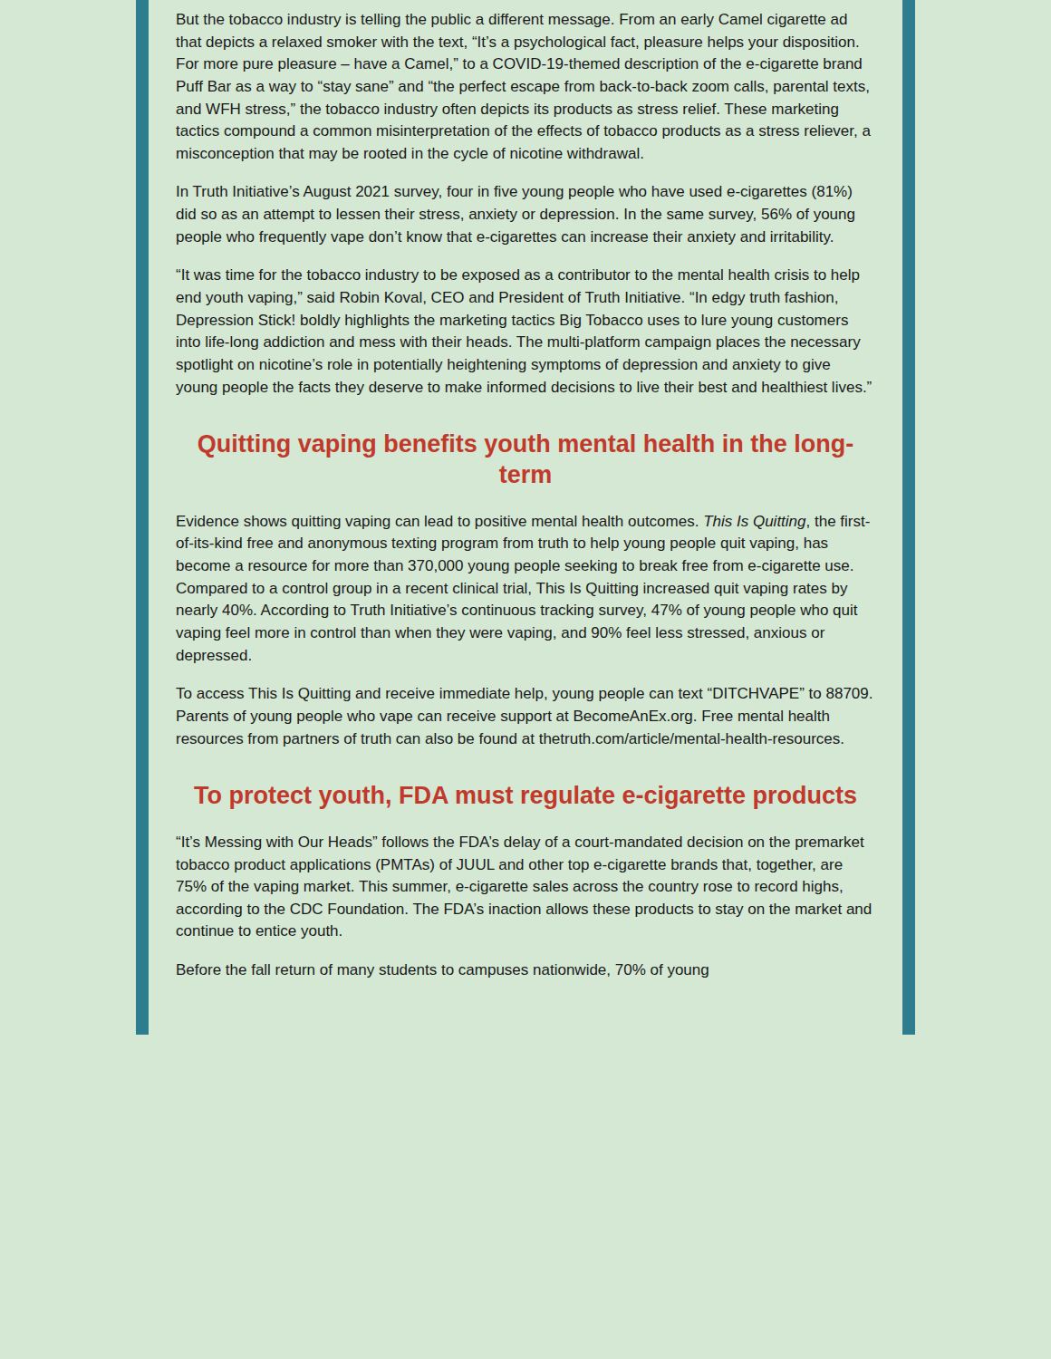But the tobacco industry is telling the public a different message. From an early Camel cigarette ad that depicts a relaxed smoker with the text, “It’s a psychological fact, pleasure helps your disposition. For more pure pleasure – have a Camel,” to a COVID-19-themed description of the e-cigarette brand Puff Bar as a way to “stay sane” and “the perfect escape from back-to-back zoom calls, parental texts, and WFH stress,” the tobacco industry often depicts its products as stress relief. These marketing tactics compound a common misinterpretation of the effects of tobacco products as a stress reliever, a misconception that may be rooted in the cycle of nicotine withdrawal.
In Truth Initiative’s August 2021 survey, four in five young people who have used e-cigarettes (81%) did so as an attempt to lessen their stress, anxiety or depression. In the same survey, 56% of young people who frequently vape don’t know that e-cigarettes can increase their anxiety and irritability.
“It was time for the tobacco industry to be exposed as a contributor to the mental health crisis to help end youth vaping,” said Robin Koval, CEO and President of Truth Initiative. “In edgy truth fashion, Depression Stick! boldly highlights the marketing tactics Big Tobacco uses to lure young customers into life-long addiction and mess with their heads. The multi-platform campaign places the necessary spotlight on nicotine’s role in potentially heightening symptoms of depression and anxiety to give young people the facts they deserve to make informed decisions to live their best and healthiest lives.”
Quitting vaping benefits youth mental health in the long-term
Evidence shows quitting vaping can lead to positive mental health outcomes. This Is Quitting, the first-of-its-kind free and anonymous texting program from truth to help young people quit vaping, has become a resource for more than 370,000 young people seeking to break free from e-cigarette use. Compared to a control group in a recent clinical trial, This Is Quitting increased quit vaping rates by nearly 40%. According to Truth Initiative’s continuous tracking survey, 47% of young people who quit vaping feel more in control than when they were vaping, and 90% feel less stressed, anxious or depressed.
To access This Is Quitting and receive immediate help, young people can text “DITCHVAPE” to 88709. Parents of young people who vape can receive support at BecomeAnEx.org. Free mental health resources from partners of truth can also be found at thetruth.com/article/mental-health-resources.
To protect youth, FDA must regulate e-cigarette products
“It’s Messing with Our Heads” follows the FDA’s delay of a court-mandated decision on the premarket tobacco product applications (PMTAs) of JUUL and other top e-cigarette brands that, together, are 75% of the vaping market. This summer, e-cigarette sales across the country rose to record highs, according to the CDC Foundation. The FDA’s inaction allows these products to stay on the market and continue to entice youth.
Before the fall return of many students to campuses nationwide, 70% of young